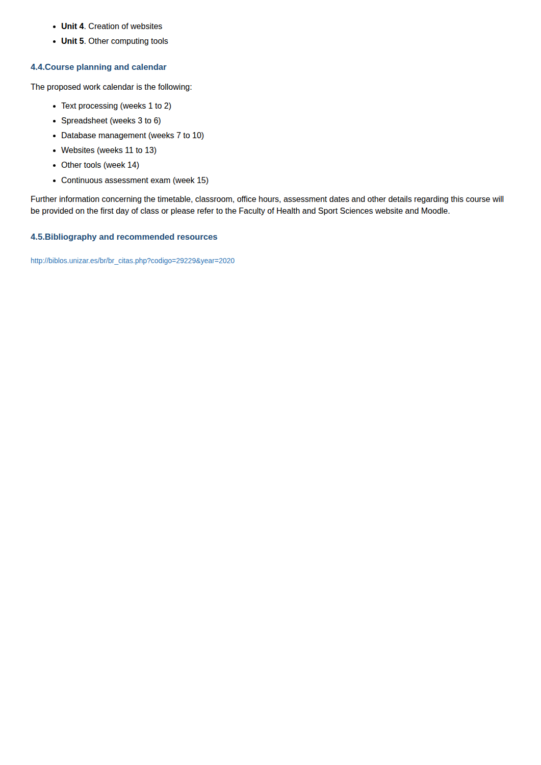Unit 4. Creation of websites
Unit 5. Other computing tools
4.4.Course planning and calendar
The proposed work calendar is the following:
Text processing (weeks 1 to 2)
Spreadsheet (weeks 3 to 6)
Database management (weeks 7 to 10)
Websites (weeks 11 to 13)
Other tools (week 14)
Continuous assessment exam (week 15)
Further information concerning the timetable, classroom, office hours, assessment dates and other details regarding this course will be provided on the first day of class or please refer to the Faculty of Health and Sport Sciences website and Moodle.
4.5.Bibliography and recommended resources
http://biblos.unizar.es/br/br_citas.php?codigo=29229&year=2020